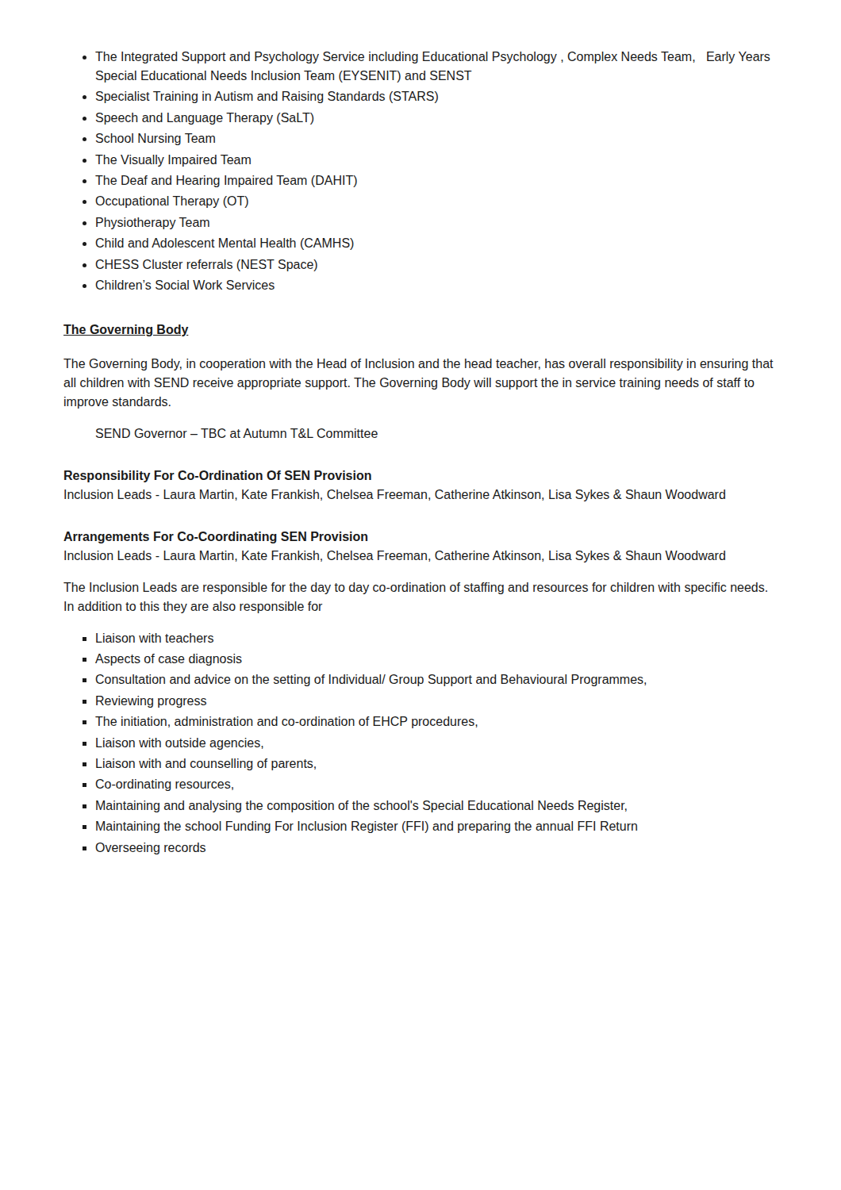The Integrated Support and Psychology Service including Educational Psychology , Complex Needs Team, Early Years Special Educational Needs Inclusion Team (EYSENIT) and SENST
Specialist Training in Autism and Raising Standards (STARS)
Speech and Language Therapy (SaLT)
School Nursing Team
The Visually Impaired Team
The Deaf and Hearing Impaired Team (DAHIT)
Occupational Therapy (OT)
Physiotherapy Team
Child and Adolescent Mental Health (CAMHS)
CHESS Cluster referrals (NEST Space)
Children’s Social Work Services
The Governing Body
The Governing Body, in cooperation with the Head of Inclusion and the head teacher, has overall responsibility in ensuring that all children with SEND receive appropriate support. The Governing Body will support the in service training needs of staff to improve standards.
SEND Governor – TBC at Autumn T&L Committee
Responsibility For Co-Ordination Of SEN Provision
Inclusion Leads - Laura Martin, Kate Frankish, Chelsea Freeman, Catherine Atkinson, Lisa Sykes & Shaun Woodward
Arrangements For Co-Coordinating SEN Provision
Inclusion Leads - Laura Martin, Kate Frankish, Chelsea Freeman, Catherine Atkinson, Lisa Sykes & Shaun Woodward
The Inclusion Leads are responsible for the day to day co-ordination of staffing and resources for children with specific needs. In addition to this they are also responsible for
Liaison with teachers
Aspects of case diagnosis
Consultation and advice on the setting of Individual/ Group Support and Behavioural Programmes,
Reviewing progress
The initiation, administration and co-ordination of EHCP procedures,
Liaison with outside agencies,
Liaison with and counselling of parents,
Co-ordinating resources,
Maintaining and analysing the composition of the school's Special Educational Needs Register,
Maintaining the school Funding For Inclusion Register (FFI) and preparing the annual FFI Return
Overseeing records